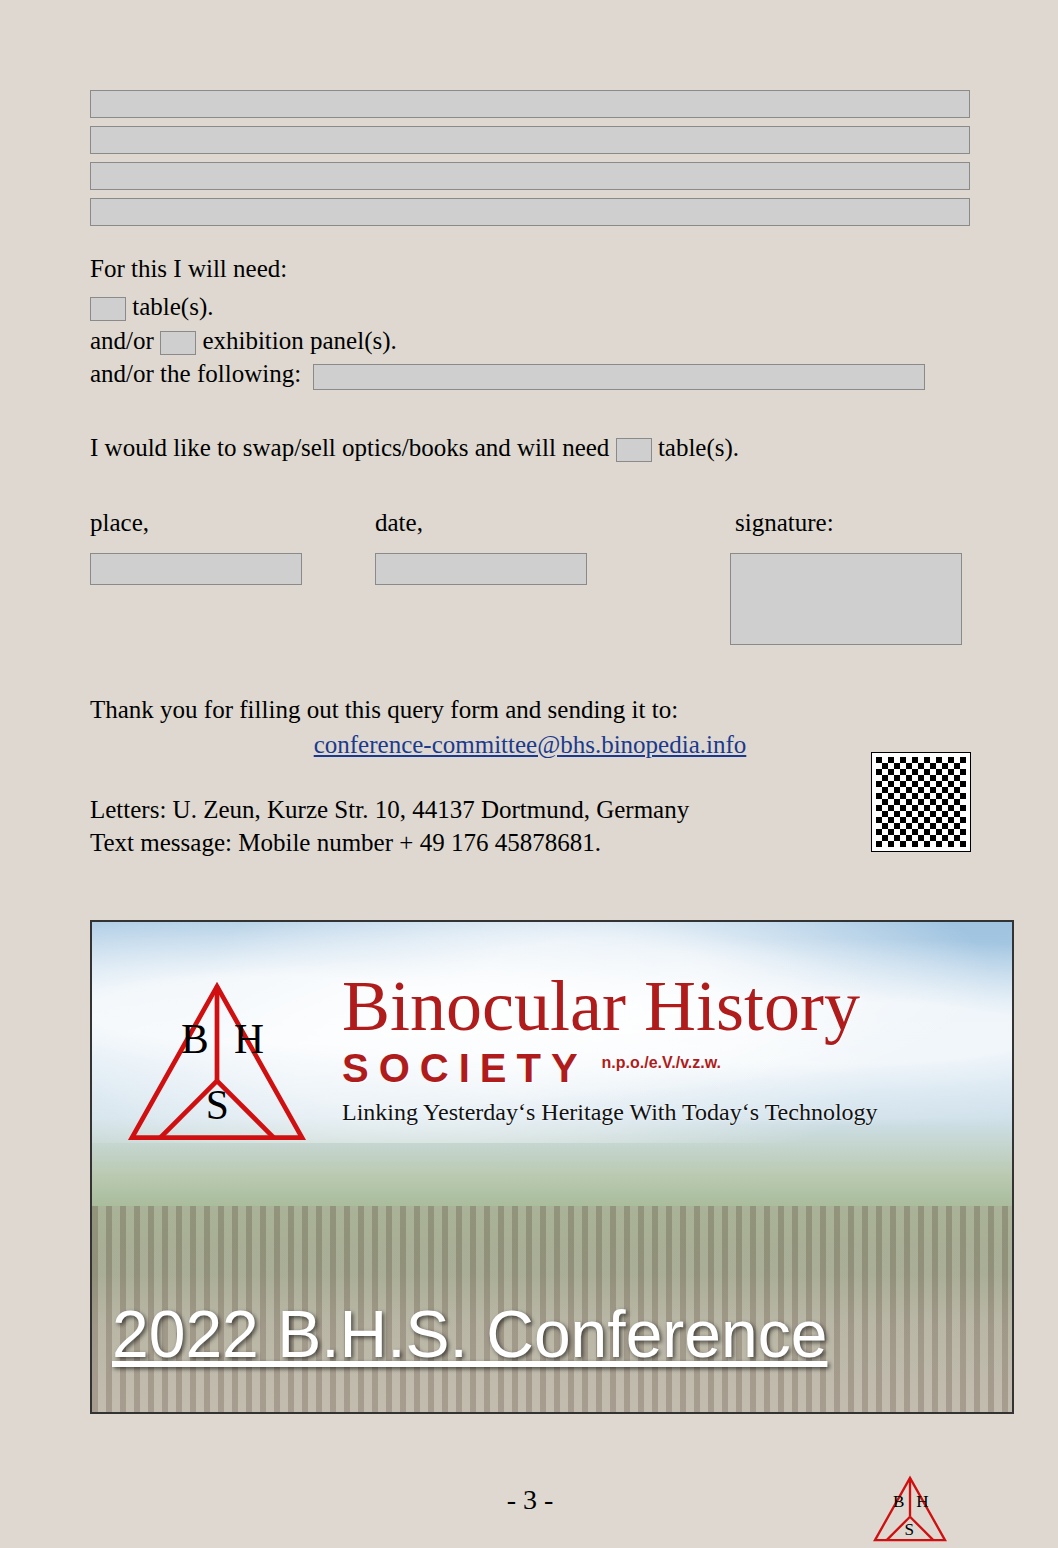For this I will need:
table(s).
and/or exhibition panel(s).
and/or the following:
I would like to swap/sell optics/books and will need table(s).
place, date, signature:
Thank you for filling out this query form and sending it to:
conference-committee@bhs.binopedia.info
Letters: U. Zeun, Kurze Str. 10, 44137 Dortmund, Germany
Text message: Mobile number + 49 176 45878681.
B H S
Binocular History
SOCIETYn.p.o./e.V./v.z.w.
Linking Yesterday‘s Heritage With Today‘s Technology
2022 B.H.S. Conference
- 3 -
B H S